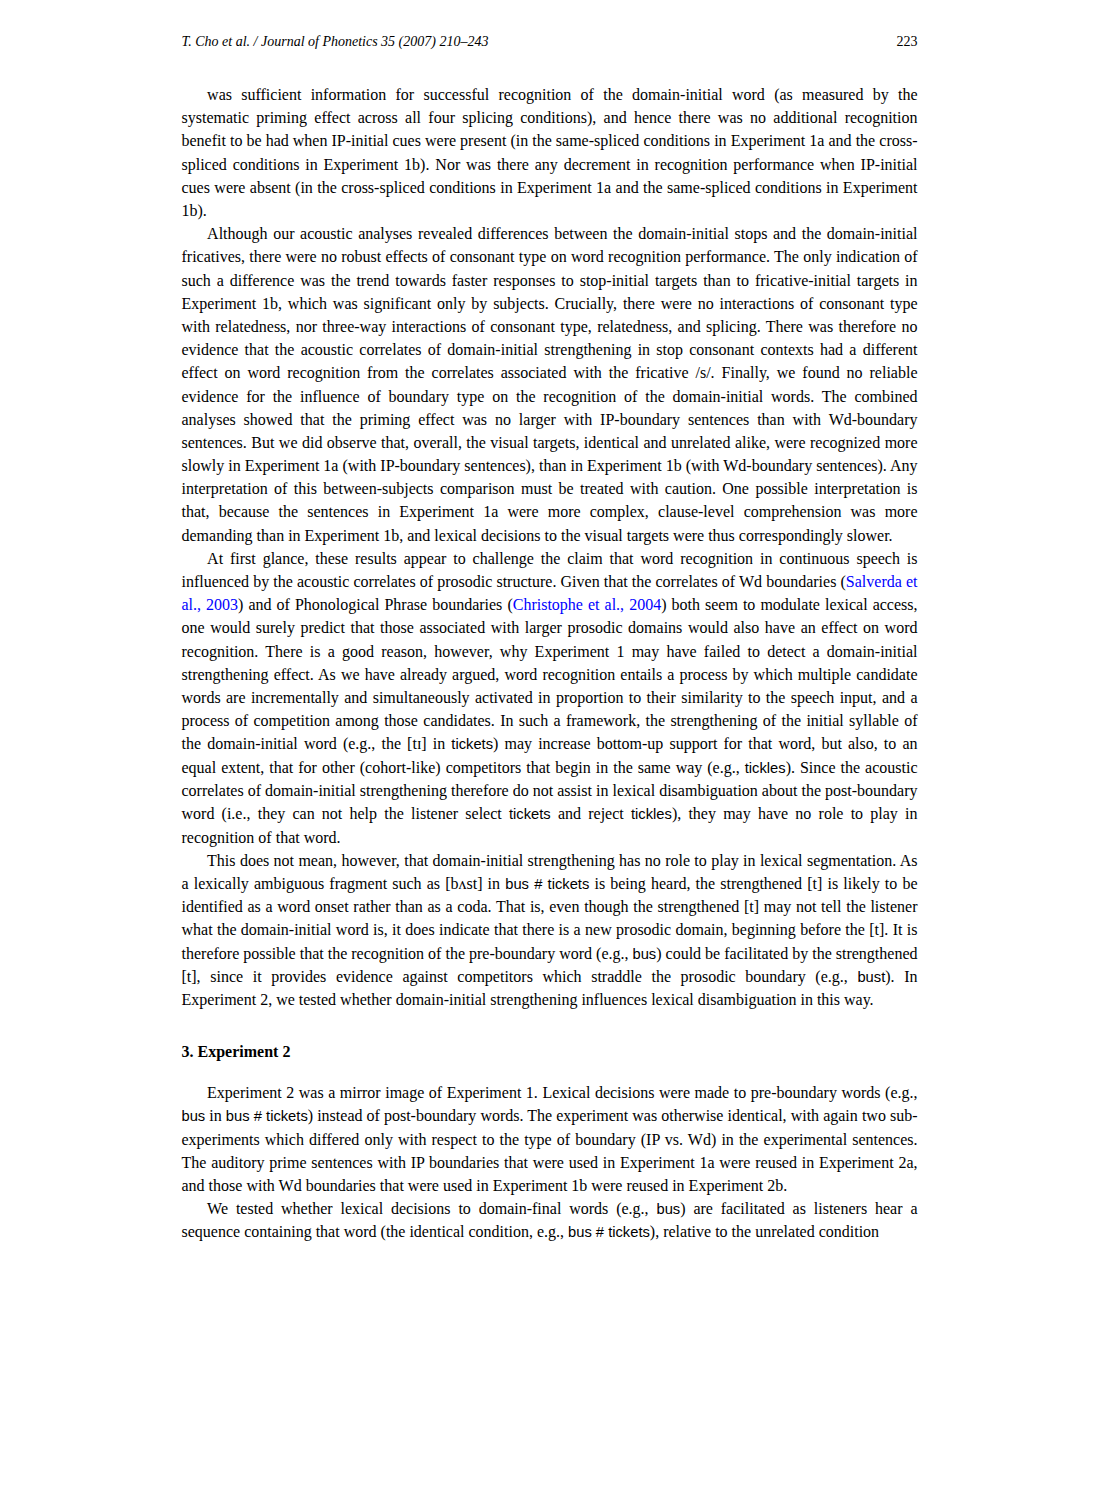T. Cho et al. / Journal of Phonetics 35 (2007) 210–243 223
was sufficient information for successful recognition of the domain-initial word (as measured by the systematic priming effect across all four splicing conditions), and hence there was no additional recognition benefit to be had when IP-initial cues were present (in the same-spliced conditions in Experiment 1a and the cross-spliced conditions in Experiment 1b). Nor was there any decrement in recognition performance when IP-initial cues were absent (in the cross-spliced conditions in Experiment 1a and the same-spliced conditions in Experiment 1b).
Although our acoustic analyses revealed differences between the domain-initial stops and the domain-initial fricatives, there were no robust effects of consonant type on word recognition performance. The only indication of such a difference was the trend towards faster responses to stop-initial targets than to fricative-initial targets in Experiment 1b, which was significant only by subjects. Crucially, there were no interactions of consonant type with relatedness, nor three-way interactions of consonant type, relatedness, and splicing. There was therefore no evidence that the acoustic correlates of domain-initial strengthening in stop consonant contexts had a different effect on word recognition from the correlates associated with the fricative /s/. Finally, we found no reliable evidence for the influence of boundary type on the recognition of the domain-initial words. The combined analyses showed that the priming effect was no larger with IP-boundary sentences than with Wd-boundary sentences. But we did observe that, overall, the visual targets, identical and unrelated alike, were recognized more slowly in Experiment 1a (with IP-boundary sentences), than in Experiment 1b (with Wd-boundary sentences). Any interpretation of this between-subjects comparison must be treated with caution. One possible interpretation is that, because the sentences in Experiment 1a were more complex, clause-level comprehension was more demanding than in Experiment 1b, and lexical decisions to the visual targets were thus correspondingly slower.
At first glance, these results appear to challenge the claim that word recognition in continuous speech is influenced by the acoustic correlates of prosodic structure. Given that the correlates of Wd boundaries (Salverda et al., 2003) and of Phonological Phrase boundaries (Christophe et al., 2004) both seem to modulate lexical access, one would surely predict that those associated with larger prosodic domains would also have an effect on word recognition. There is a good reason, however, why Experiment 1 may have failed to detect a domain-initial strengthening effect. As we have already argued, word recognition entails a process by which multiple candidate words are incrementally and simultaneously activated in proportion to their similarity to the speech input, and a process of competition among those candidates. In such a framework, the strengthening of the initial syllable of the domain-initial word (e.g., the [tɪ] in tickets) may increase bottom-up support for that word, but also, to an equal extent, that for other (cohort-like) competitors that begin in the same way (e.g., tickles). Since the acoustic correlates of domain-initial strengthening therefore do not assist in lexical disambiguation about the post-boundary word (i.e., they can not help the listener select tickets and reject tickles), they may have no role to play in recognition of that word.
This does not mean, however, that domain-initial strengthening has no role to play in lexical segmentation. As a lexically ambiguous fragment such as [bʌst] in bus # tickets is being heard, the strengthened [t] is likely to be identified as a word onset rather than as a coda. That is, even though the strengthened [t] may not tell the listener what the domain-initial word is, it does indicate that there is a new prosodic domain, beginning before the [t]. It is therefore possible that the recognition of the pre-boundary word (e.g., bus) could be facilitated by the strengthened [t], since it provides evidence against competitors which straddle the prosodic boundary (e.g., bust). In Experiment 2, we tested whether domain-initial strengthening influences lexical disambiguation in this way.
3. Experiment 2
Experiment 2 was a mirror image of Experiment 1. Lexical decisions were made to pre-boundary words (e.g., bus in bus # tickets) instead of post-boundary words. The experiment was otherwise identical, with again two sub-experiments which differed only with respect to the type of boundary (IP vs. Wd) in the experimental sentences. The auditory prime sentences with IP boundaries that were used in Experiment 1a were reused in Experiment 2a, and those with Wd boundaries that were used in Experiment 1b were reused in Experiment 2b.
We tested whether lexical decisions to domain-final words (e.g., bus) are facilitated as listeners hear a sequence containing that word (the identical condition, e.g., bus # tickets), relative to the unrelated condition